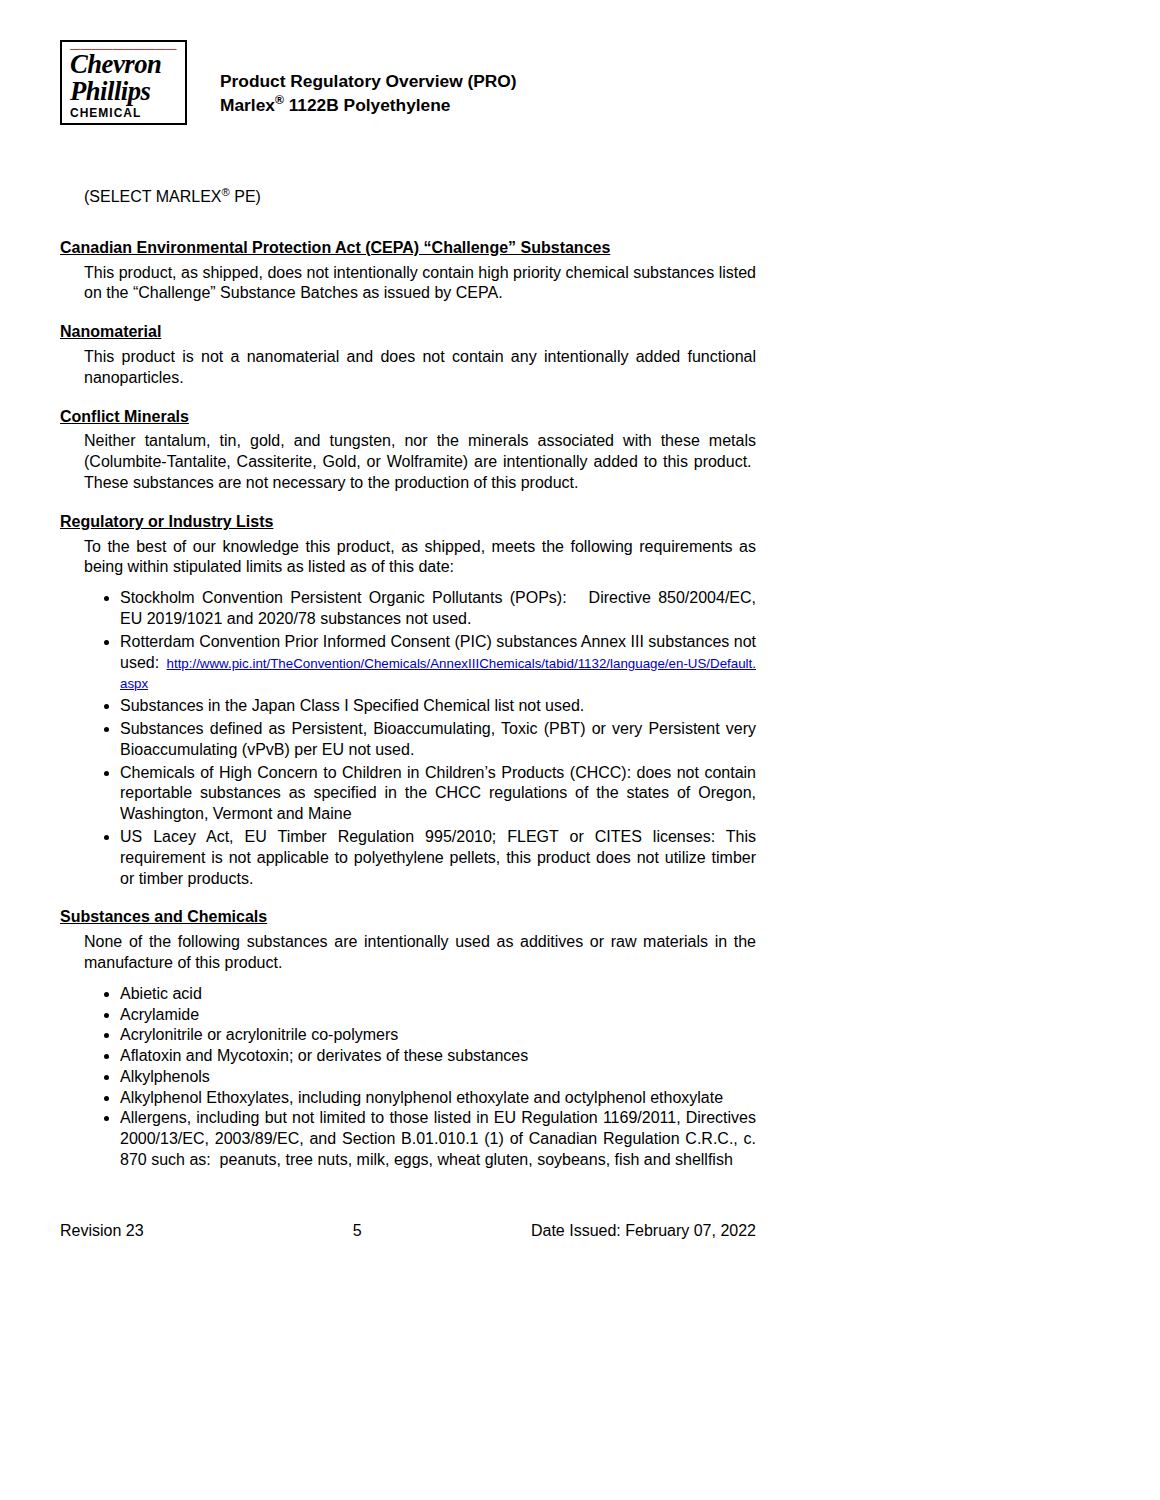——————————
Chevron
Phillips
CHEMICAL
Product Regulatory Overview (PRO)
Marlex® 1122B Polyethylene
(SELECT MARLEX® PE)
Canadian Environmental Protection Act (CEPA) “Challenge” Substances
This product, as shipped, does not intentionally contain high priority chemical substances listed on the “Challenge” Substance Batches as issued by CEPA.
Nanomaterial
This product is not a nanomaterial and does not contain any intentionally added functional nanoparticles.
Conflict Minerals
Neither tantalum, tin, gold, and tungsten, nor the minerals associated with these metals (Columbite-Tantalite, Cassiterite, Gold, or Wolframite) are intentionally added to this product. These substances are not necessary to the production of this product.
Regulatory or Industry Lists
To the best of our knowledge this product, as shipped, meets the following requirements as being within stipulated limits as listed as of this date:
Stockholm Convention Persistent Organic Pollutants (POPs): Directive 850/2004/EC, EU 2019/1021 and 2020/78 substances not used.
Rotterdam Convention Prior Informed Consent (PIC) substances Annex III substances not used: http://www.pic.int/TheConvention/Chemicals/AnnexIIIChemicals/tabid/1132/language/en-US/Default.aspx
Substances in the Japan Class I Specified Chemical list not used.
Substances defined as Persistent, Bioaccumulating, Toxic (PBT) or very Persistent very Bioaccumulating (vPvB) per EU not used.
Chemicals of High Concern to Children in Children’s Products (CHCC): does not contain reportable substances as specified in the CHCC regulations of the states of Oregon, Washington, Vermont and Maine
US Lacey Act, EU Timber Regulation 995/2010; FLEGT or CITES licenses: This requirement is not applicable to polyethylene pellets, this product does not utilize timber or timber products.
Substances and Chemicals
None of the following substances are intentionally used as additives or raw materials in the manufacture of this product.
Abietic acid
Acrylamide
Acrylonitrile or acrylonitrile co-polymers
Aflatoxin and Mycotoxin; or derivates of these substances
Alkylphenols
Alkylphenol Ethoxylates, including nonylphenol ethoxylate and octylphenol ethoxylate
Allergens, including but not limited to those listed in EU Regulation 1169/2011, Directives 2000/13/EC, 2003/89/EC, and Section B.01.010.1 (1) of Canadian Regulation C.R.C., c. 870 such as: peanuts, tree nuts, milk, eggs, wheat gluten, soybeans, fish and shellfish
Revision 23 5 Date Issued: February 07, 2022